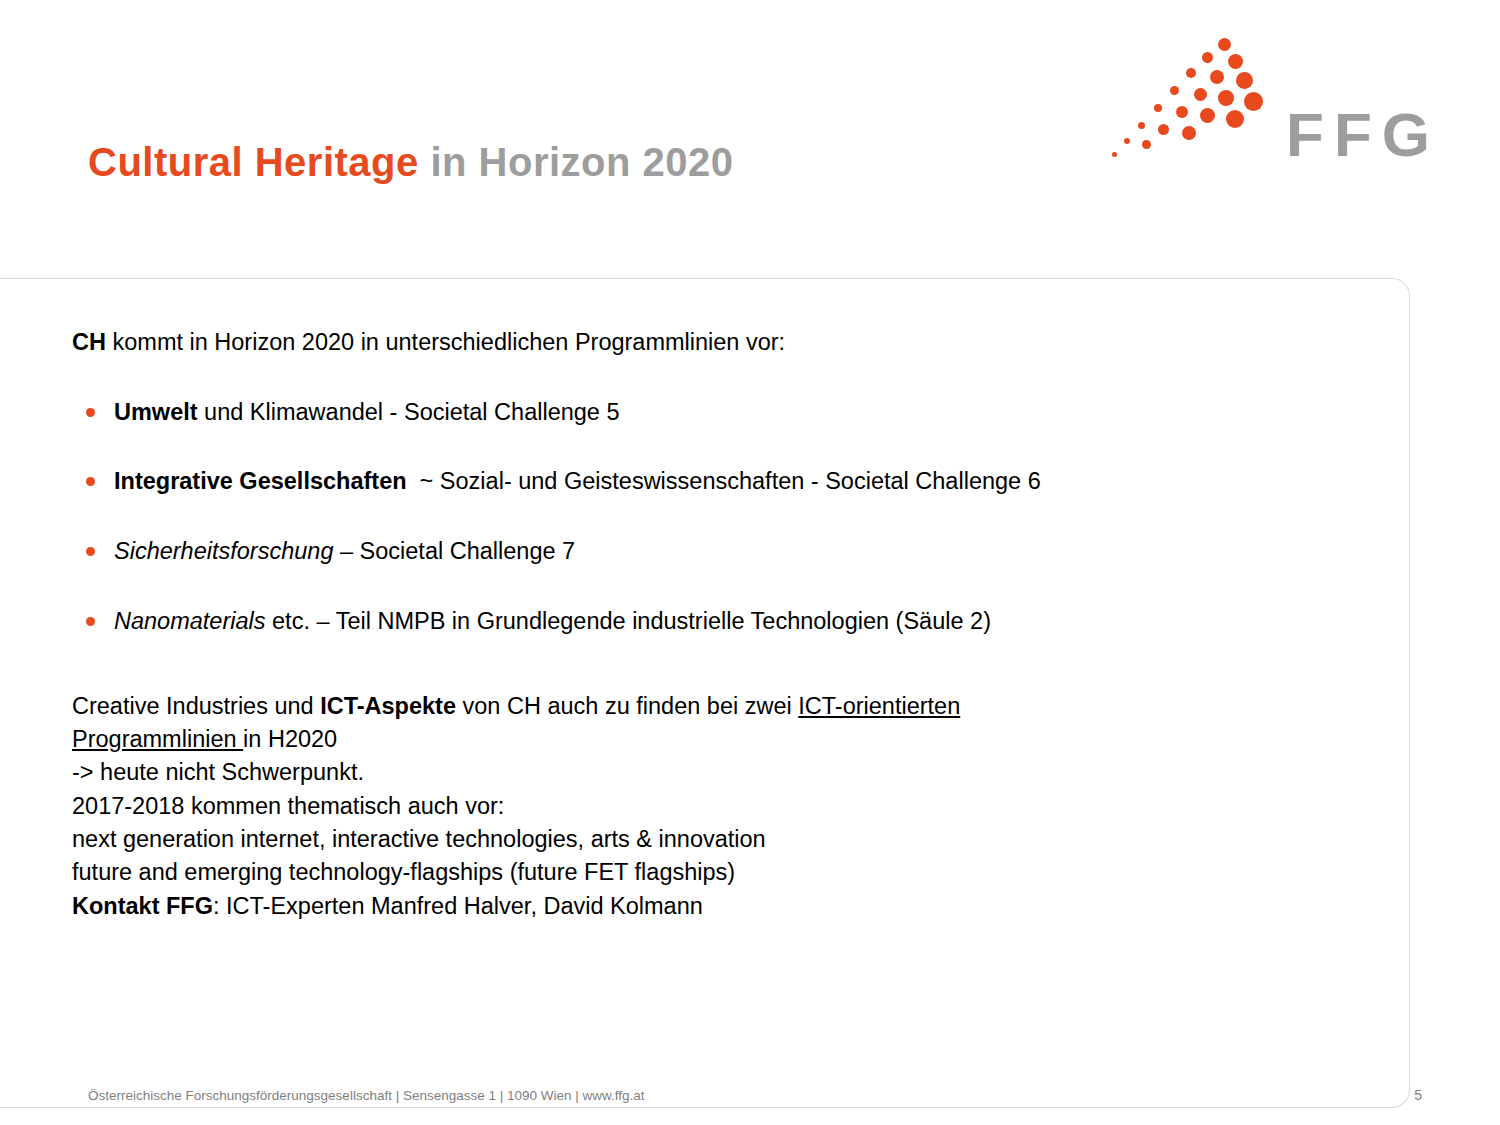FFG
Cultural Heritage in Horizon 2020
CH kommt in Horizon 2020 in unterschiedlichen Programmlinien vor:
Umwelt und Klimawandel - Societal Challenge 5
Integrative Gesellschaften ~ Sozial- und Geisteswissenschaften - Societal Challenge 6
Sicherheitsforschung – Societal Challenge 7
Nanomaterials etc. – Teil NMPB in Grundlegende industrielle Technologien (Säule 2)
Creative Industries und ICT-Aspekte von CH auch zu finden bei zwei ICT-orientierten
Programmlinien in H2020
-> heute nicht Schwerpunkt.
2017-2018 kommen thematisch auch vor:
next generation internet, interactive technologies, arts & innovation
future and emerging technology-flagships (future FET flagships)
Kontakt FFG: ICT-Experten Manfred Halver, David Kolmann
Österreichische Forschungsförderungsgesellschaft | Sensengasse 1 | 1090 Wien | www.ffg.at
5